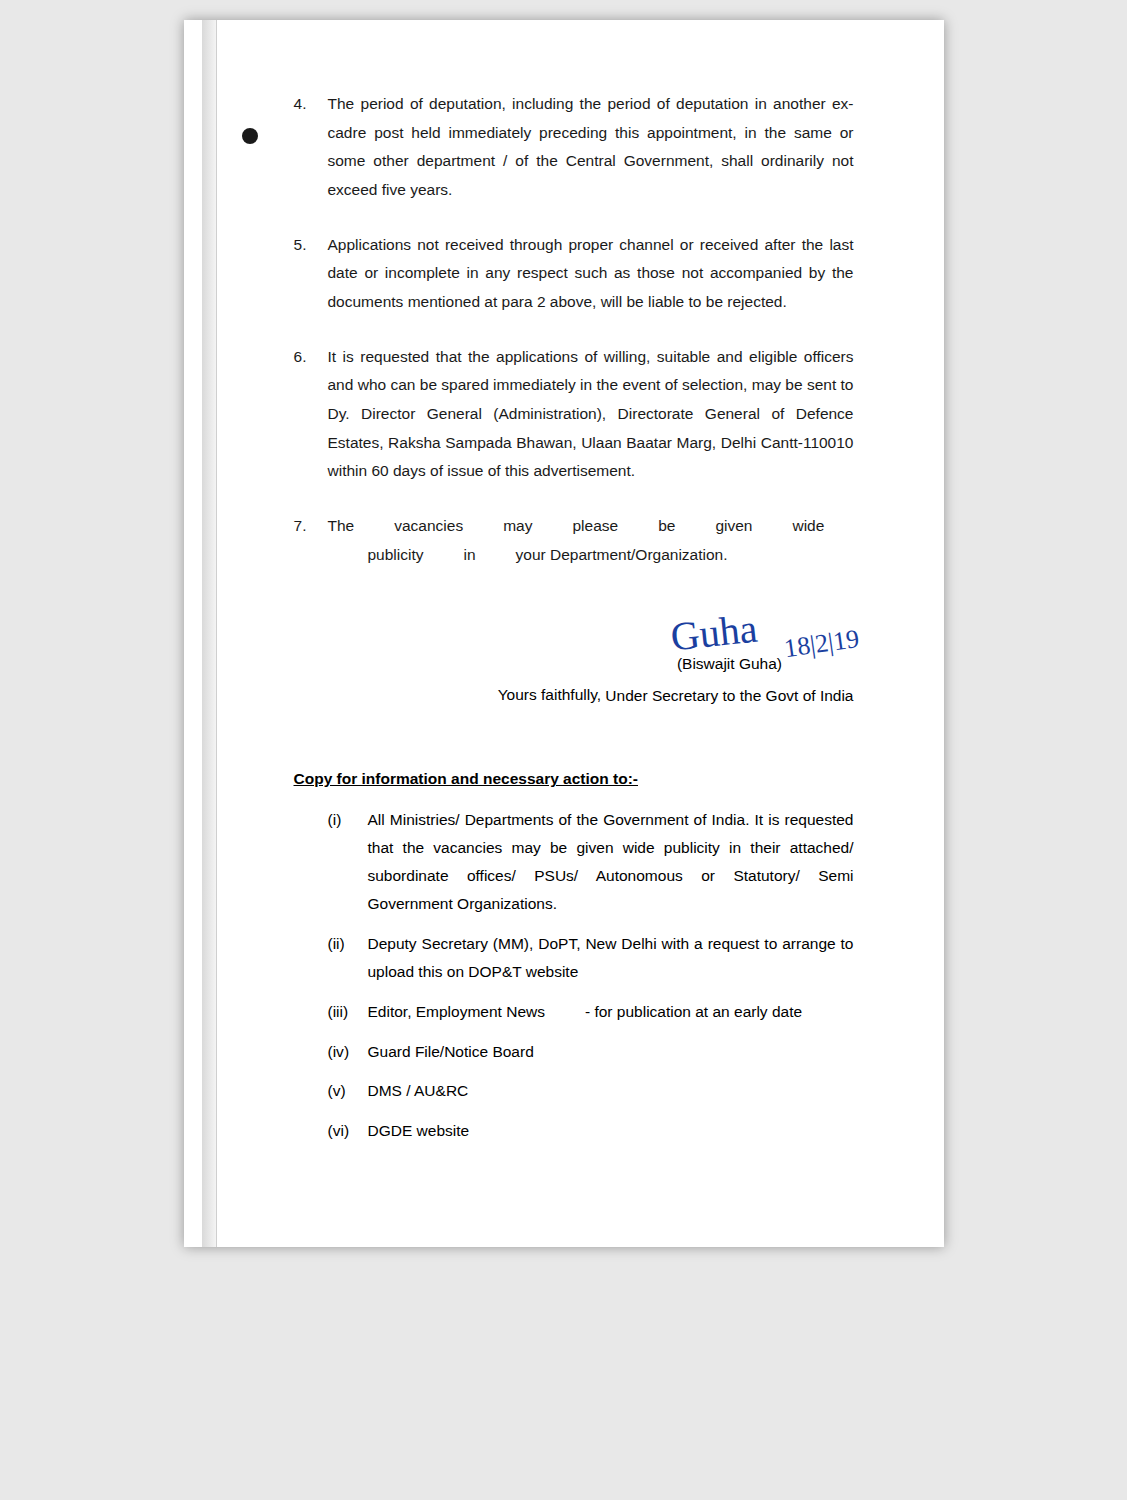The period of deputation, including the period of deputation in another ex-cadre post held immediately preceding this appointment, in the same or some other department / of the Central Government, shall ordinarily not exceed five years.
Applications not received through proper channel or received after the last date or incomplete in any respect such as those not accompanied by the documents mentioned at para 2 above, will be liable to be rejected.
It is requested that the applications of willing, suitable and eligible officers and who can be spared immediately in the event of selection, may be sent to Dy. Director General (Administration), Directorate General of Defence Estates, Raksha Sampada Bhawan, Ulaan Baatar Marg, Delhi Cantt-110010 within 60 days of issue of this advertisement.
The vacancies may please be given wide publicity in your Department/Organization.
Yours faithfully,
Guha 18|2|19
(Biswajit Guha)
Under Secretary to the Govt of India
Copy for information and necessary action to:-
All Ministries/ Departments of the Government of India. It is requested that the vacancies may be given wide publicity in their attached/ subordinate offices/ PSUs/ Autonomous or Statutory/ Semi Government Organizations.
Deputy Secretary (MM), DoPT, New Delhi with a request to arrange to upload this on DOP&T website
Editor, Employment News - for publication at an early date
Guard File/Notice Board
DMS / AU&RC
DGDE website